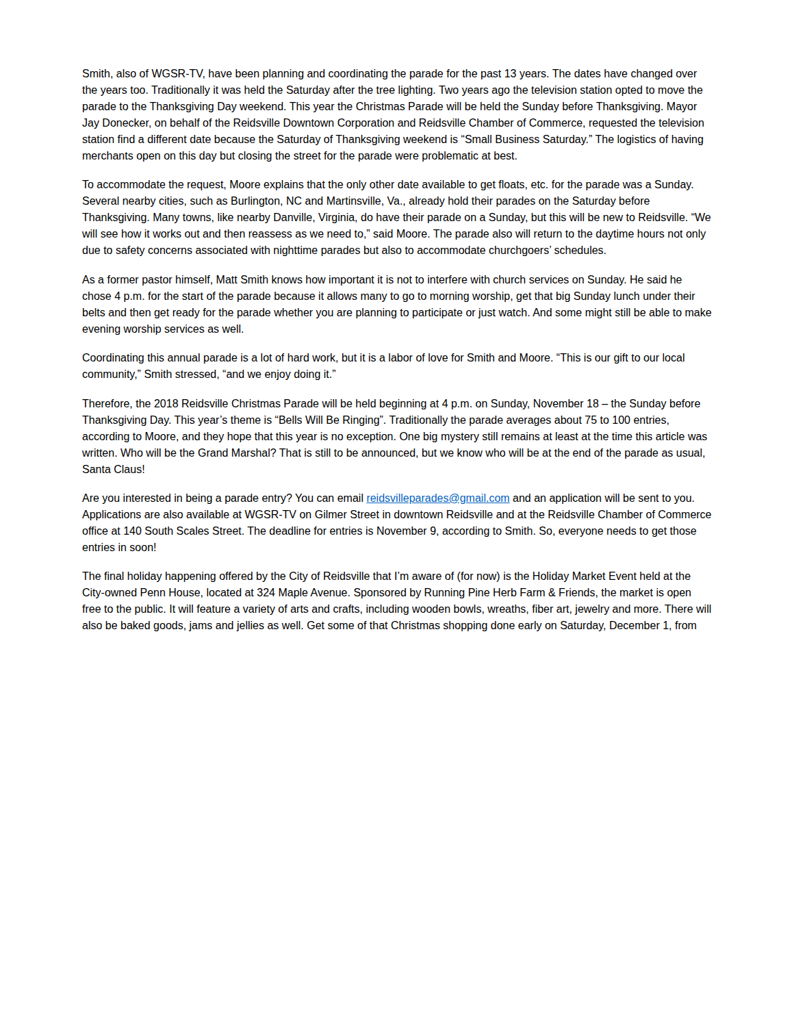Smith, also of WGSR-TV, have been planning and coordinating the parade for the past 13 years. The dates have changed over the years too. Traditionally it was held the Saturday after the tree lighting. Two years ago the television station opted to move the parade to the Thanksgiving Day weekend. This year the Christmas Parade will be held the Sunday before Thanksgiving. Mayor Jay Donecker, on behalf of the Reidsville Downtown Corporation and Reidsville Chamber of Commerce, requested the television station find a different date because the Saturday of Thanksgiving weekend is “Small Business Saturday.” The logistics of having merchants open on this day but closing the street for the parade were problematic at best.
To accommodate the request, Moore explains that the only other date available to get floats, etc. for the parade was a Sunday. Several nearby cities, such as Burlington, NC and Martinsville, Va., already hold their parades on the Saturday before Thanksgiving. Many towns, like nearby Danville, Virginia, do have their parade on a Sunday, but this will be new to Reidsville. “We will see how it works out and then reassess as we need to,” said Moore. The parade also will return to the daytime hours not only due to safety concerns associated with nighttime parades but also to accommodate churchgoers’ schedules.
As a former pastor himself, Matt Smith knows how important it is not to interfere with church services on Sunday. He said he chose 4 p.m. for the start of the parade because it allows many to go to morning worship, get that big Sunday lunch under their belts and then get ready for the parade whether you are planning to participate or just watch. And some might still be able to make evening worship services as well.
Coordinating this annual parade is a lot of hard work, but it is a labor of love for Smith and Moore. “This is our gift to our local community,” Smith stressed, “and we enjoy doing it.”
Therefore, the 2018 Reidsville Christmas Parade will be held beginning at 4 p.m. on Sunday, November 18 – the Sunday before Thanksgiving Day. This year’s theme is “Bells Will Be Ringing”. Traditionally the parade averages about 75 to 100 entries, according to Moore, and they hope that this year is no exception. One big mystery still remains at least at the time this article was written. Who will be the Grand Marshal? That is still to be announced, but we know who will be at the end of the parade as usual, Santa Claus!
Are you interested in being a parade entry? You can email reidsvilleparades@gmail.com and an application will be sent to you. Applications are also available at WGSR-TV on Gilmer Street in downtown Reidsville and at the Reidsville Chamber of Commerce office at 140 South Scales Street. The deadline for entries is November 9, according to Smith. So, everyone needs to get those entries in soon!
The final holiday happening offered by the City of Reidsville that I’m aware of (for now) is the Holiday Market Event held at the City-owned Penn House, located at 324 Maple Avenue. Sponsored by Running Pine Herb Farm & Friends, the market is open free to the public. It will feature a variety of arts and crafts, including wooden bowls, wreaths, fiber art, jewelry and more. There will also be baked goods, jams and jellies as well. Get some of that Christmas shopping done early on Saturday, December 1, from